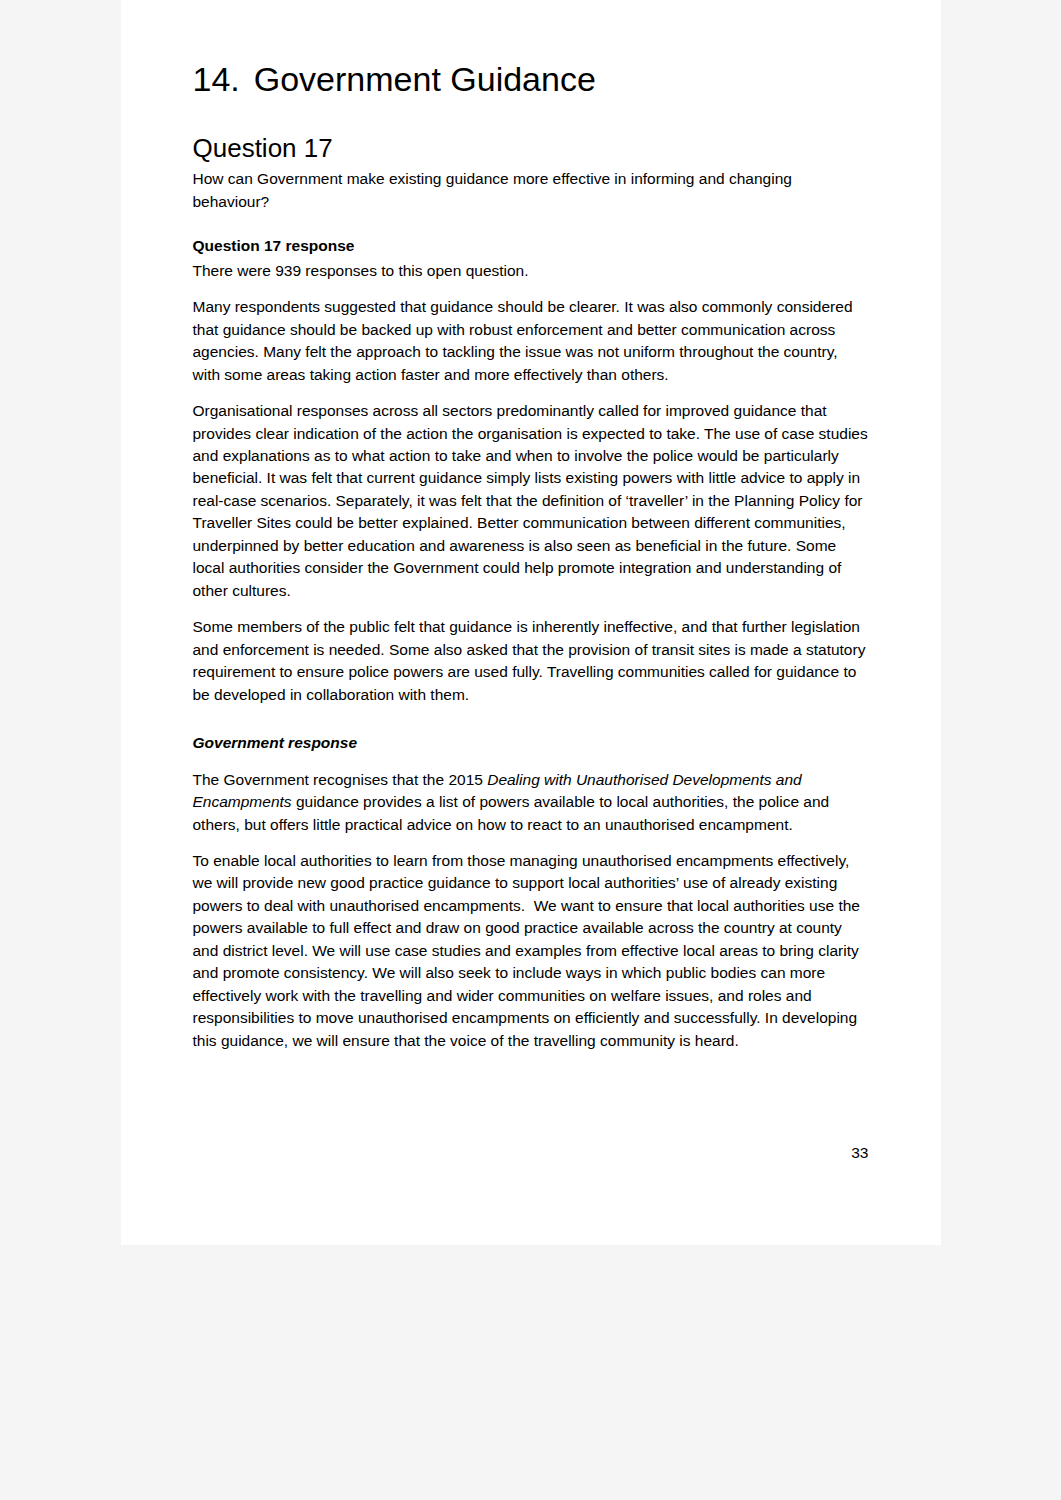14. Government Guidance
Question 17
How can Government make existing guidance more effective in informing and changing behaviour?
Question 17 response
There were 939 responses to this open question.
Many respondents suggested that guidance should be clearer. It was also commonly considered that guidance should be backed up with robust enforcement and better communication across agencies. Many felt the approach to tackling the issue was not uniform throughout the country, with some areas taking action faster and more effectively than others.
Organisational responses across all sectors predominantly called for improved guidance that provides clear indication of the action the organisation is expected to take. The use of case studies and explanations as to what action to take and when to involve the police would be particularly beneficial. It was felt that current guidance simply lists existing powers with little advice to apply in real-case scenarios. Separately, it was felt that the definition of ‘traveller’ in the Planning Policy for Traveller Sites could be better explained. Better communication between different communities, underpinned by better education and awareness is also seen as beneficial in the future. Some local authorities consider the Government could help promote integration and understanding of other cultures.
Some members of the public felt that guidance is inherently ineffective, and that further legislation and enforcement is needed. Some also asked that the provision of transit sites is made a statutory requirement to ensure police powers are used fully. Travelling communities called for guidance to be developed in collaboration with them.
Government response
The Government recognises that the 2015 Dealing with Unauthorised Developments and Encampments guidance provides a list of powers available to local authorities, the police and others, but offers little practical advice on how to react to an unauthorised encampment.
To enable local authorities to learn from those managing unauthorised encampments effectively, we will provide new good practice guidance to support local authorities’ use of already existing powers to deal with unauthorised encampments. We want to ensure that local authorities use the powers available to full effect and draw on good practice available across the country at county and district level. We will use case studies and examples from effective local areas to bring clarity and promote consistency. We will also seek to include ways in which public bodies can more effectively work with the travelling and wider communities on welfare issues, and roles and responsibilities to move unauthorised encampments on efficiently and successfully. In developing this guidance, we will ensure that the voice of the travelling community is heard.
33